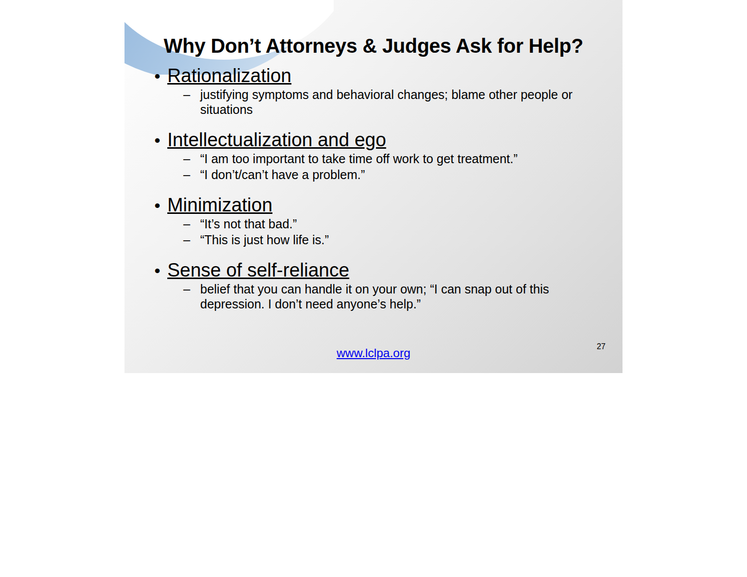Why Don’t Attorneys & Judges Ask for Help?
• Rationalization
justifying symptoms and behavioral changes; blame other people or situations
• Intellectualization and ego
“I am too important to take time off work to get treatment.”
“I don’t/can’t have a problem.”
• Minimization
“It’s not that bad.”
“This is just how life is.”
• Sense of self-reliance
belief that you can handle it on your own; “I can snap out of this depression. I don’t need anyone’s help.”
www.lclpa.org
27